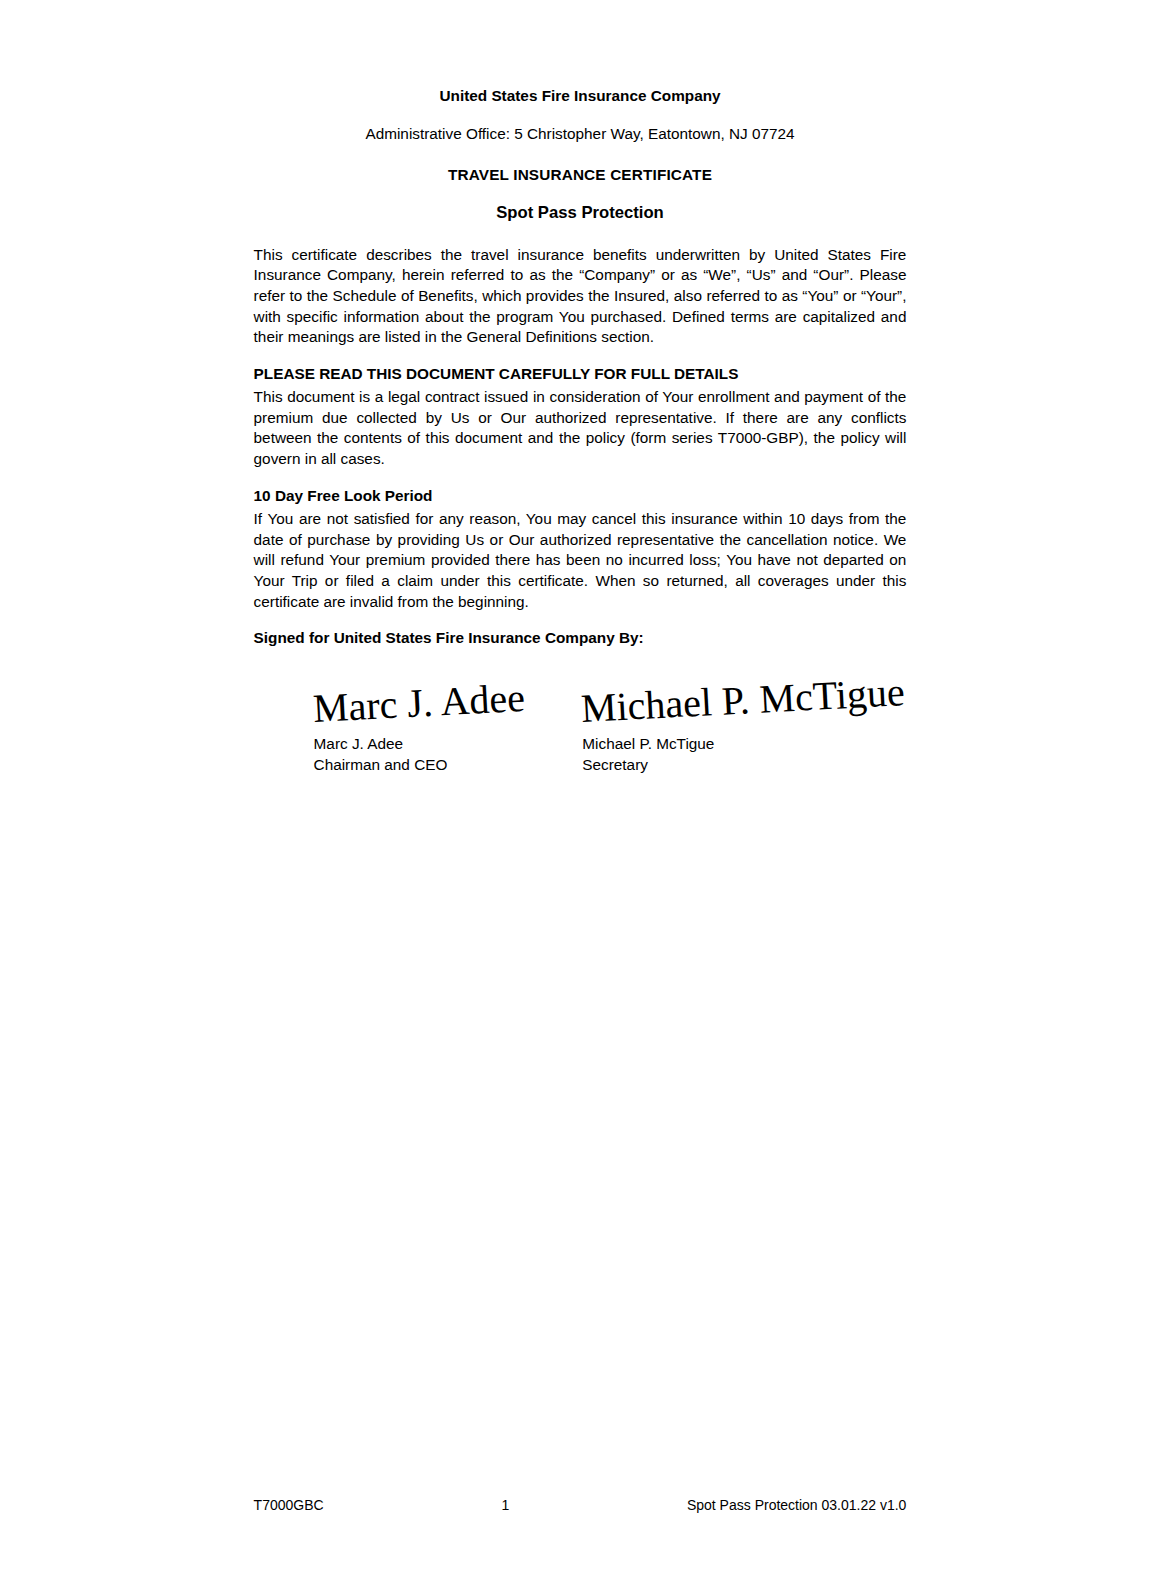United States Fire Insurance Company
Administrative Office: 5 Christopher Way, Eatontown, NJ 07724
TRAVEL INSURANCE CERTIFICATE
Spot Pass Protection
This certificate describes the travel insurance benefits underwritten by United States Fire Insurance Company, herein referred to as the “Company” or as “We”, “Us” and “Our”. Please refer to the Schedule of Benefits, which provides the Insured, also referred to as “You” or “Your”, with specific information about the program You purchased. Defined terms are capitalized and their meanings are listed in the General Definitions section.
PLEASE READ THIS DOCUMENT CAREFULLY FOR FULL DETAILS
This document is a legal contract issued in consideration of Your enrollment and payment of the premium due collected by Us or Our authorized representative. If there are any conflicts between the contents of this document and the policy (form series T7000-GBP), the policy will govern in all cases.
10 Day Free Look Period
If You are not satisfied for any reason, You may cancel this insurance within 10 days from the date of purchase by providing Us or Our authorized representative the cancellation notice. We will refund Your premium provided there has been no incurred loss; You have not departed on Your Trip or filed a claim under this certificate. When so returned, all coverages under this certificate are invalid from the beginning.
Signed for United States Fire Insurance Company By:
| Marc J. Adee | Michael P. McTigue |
| Marc J. Adee | Michael P. McTigue |
| Chairman and CEO | Secretary |
T7000GBC 1 Spot Pass Protection 03.01.22 v1.0